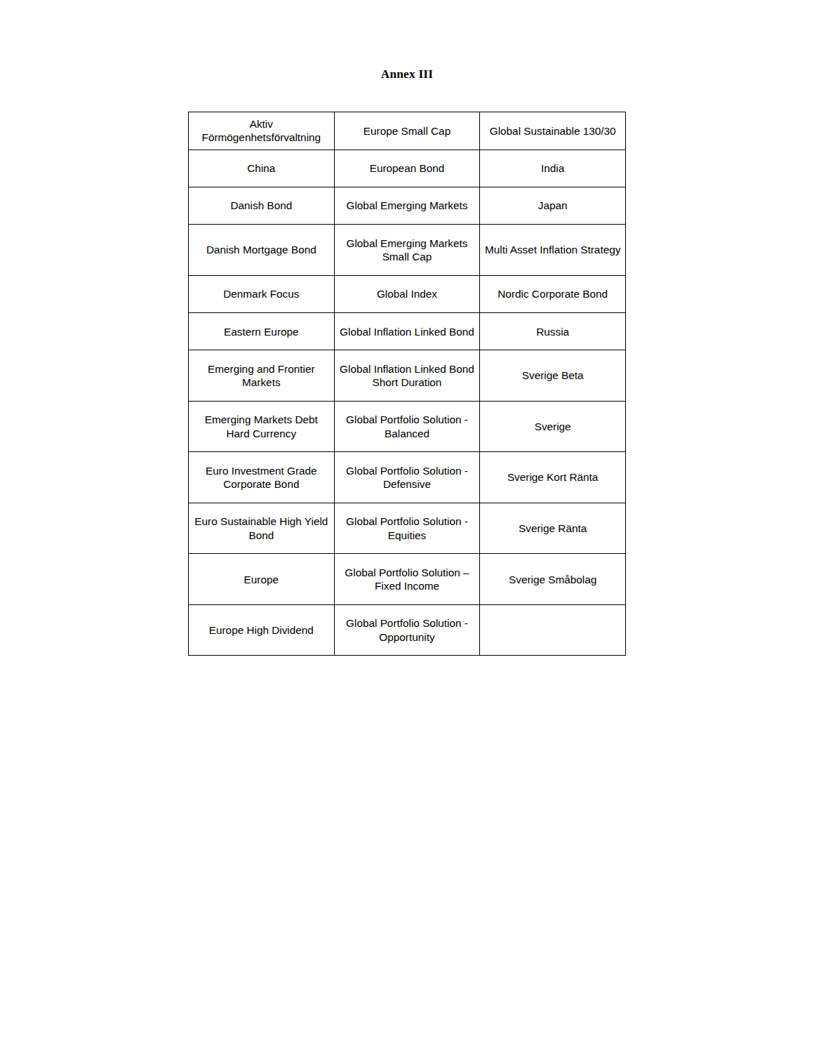Annex III
| Aktiv Förmögenhetsförvaltning | Europe Small Cap | Global Sustainable 130/30 |
| China | European Bond | India |
| Danish Bond | Global Emerging Markets | Japan |
| Danish Mortgage Bond | Global Emerging Markets Small Cap | Multi Asset Inflation Strategy |
| Denmark Focus | Global Index | Nordic Corporate Bond |
| Eastern Europe | Global Inflation Linked Bond | Russia |
| Emerging and Frontier Markets | Global Inflation Linked Bond Short Duration | Sverige Beta |
| Emerging Markets Debt Hard Currency | Global Portfolio Solution - Balanced | Sverige |
| Euro Investment Grade Corporate Bond | Global Portfolio Solution - Defensive | Sverige Kort Ränta |
| Euro Sustainable High Yield Bond | Global Portfolio Solution - Equities | Sverige Ränta |
| Europe | Global Portfolio Solution – Fixed Income | Sverige Småbolag |
| Europe High Dividend | Global Portfolio Solution - Opportunity | |